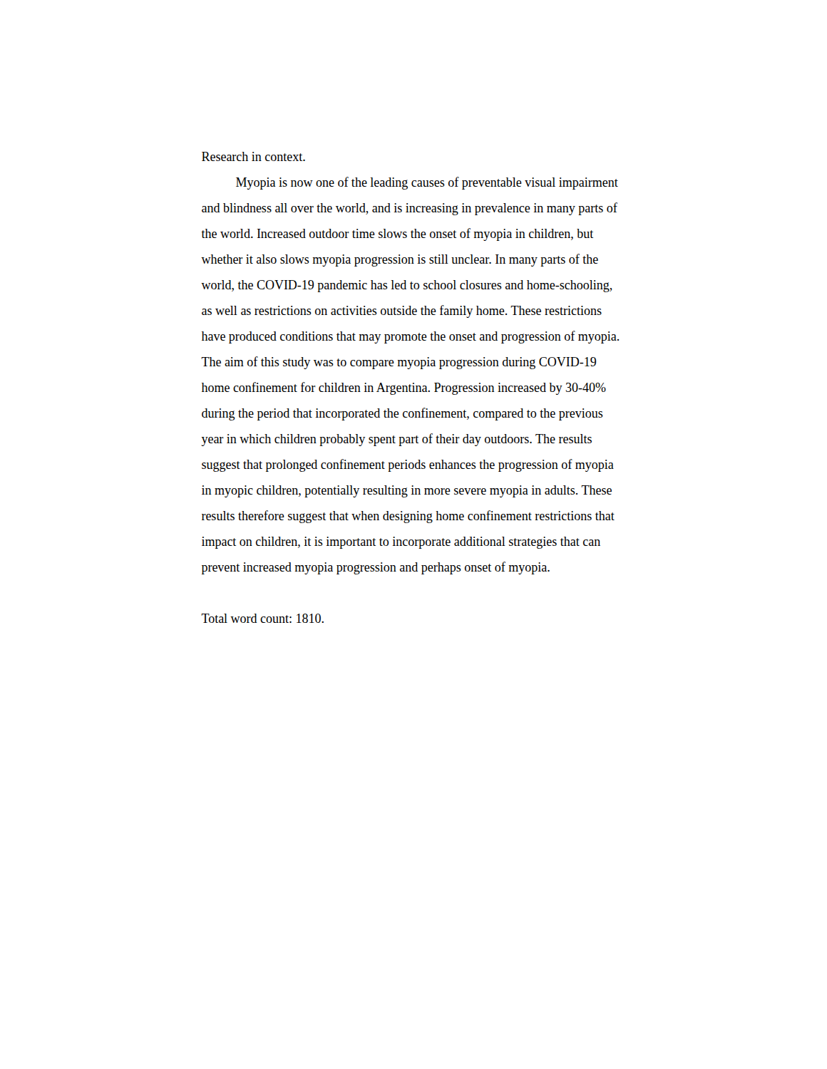Research in context.
Myopia is now one of the leading causes of preventable visual impairment and blindness all over the world, and is increasing in prevalence in many parts of the world. Increased outdoor time slows the onset of myopia in children, but whether it also slows myopia progression is still unclear. In many parts of the world, the COVID-19 pandemic has led to school closures and home-schooling, as well as restrictions on activities outside the family home. These restrictions have produced conditions that may promote the onset and progression of myopia. The aim of this study was to compare myopia progression during COVID-19 home confinement for children in Argentina. Progression increased by 30-40% during the period that incorporated the confinement, compared to the previous year in which children probably spent part of their day outdoors. The results suggest that prolonged confinement periods enhances the progression of myopia in myopic children, potentially resulting in more severe myopia in adults. These results therefore suggest that when designing home confinement restrictions that impact on children, it is important to incorporate additional strategies that can prevent increased myopia progression and perhaps onset of myopia.
Total word count: 1810.